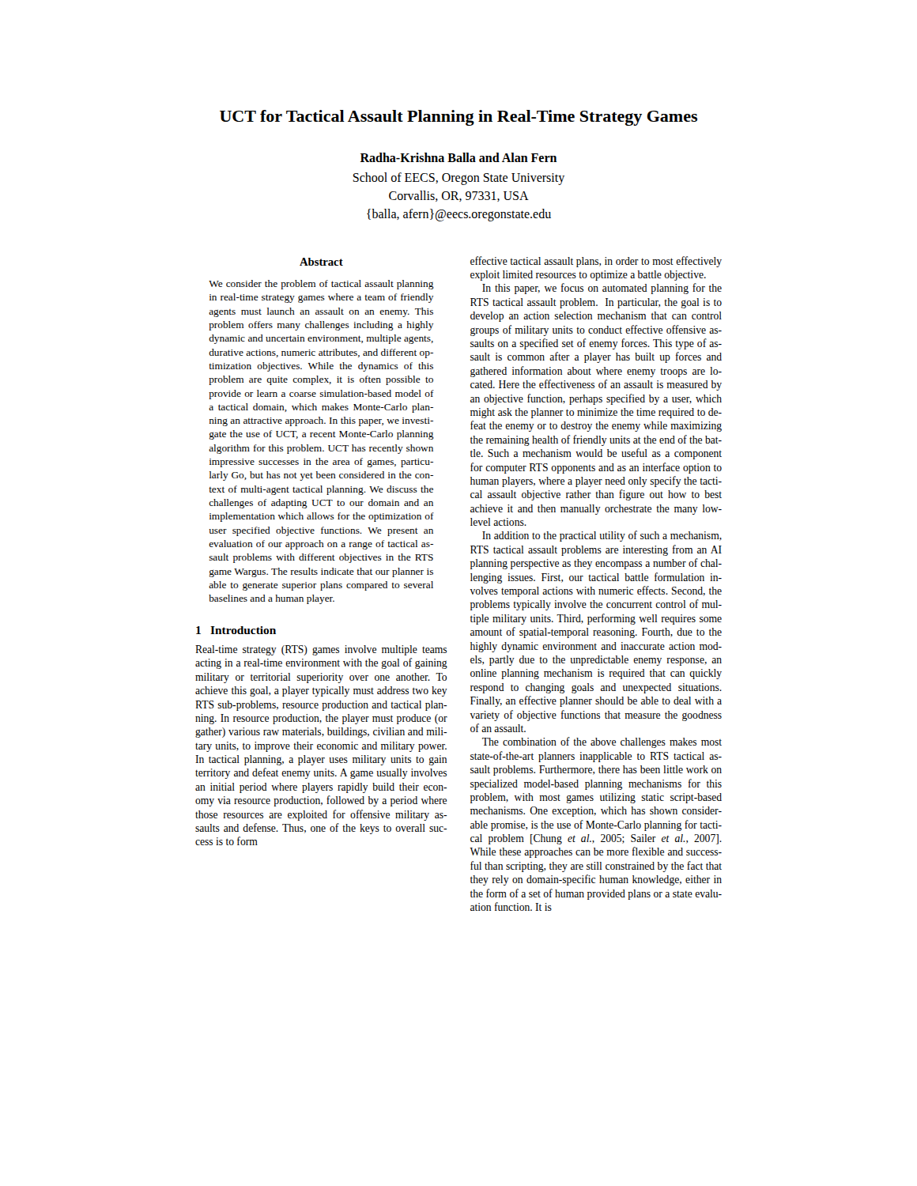UCT for Tactical Assault Planning in Real-Time Strategy Games
Radha-Krishna Balla and Alan Fern
School of EECS, Oregon State University
Corvallis, OR, 97331, USA
{balla, afern}@eecs.oregonstate.edu
Abstract
We consider the problem of tactical assault planning in real-time strategy games where a team of friendly agents must launch an assault on an enemy. This problem offers many challenges including a highly dynamic and uncertain environment, multiple agents, durative actions, numeric attributes, and different optimization objectives. While the dynamics of this problem are quite complex, it is often possible to provide or learn a coarse simulation-based model of a tactical domain, which makes Monte-Carlo planning an attractive approach. In this paper, we investigate the use of UCT, a recent Monte-Carlo planning algorithm for this problem. UCT has recently shown impressive successes in the area of games, particularly Go, but has not yet been considered in the context of multi-agent tactical planning. We discuss the challenges of adapting UCT to our domain and an implementation which allows for the optimization of user specified objective functions. We present an evaluation of our approach on a range of tactical assault problems with different objectives in the RTS game Wargus. The results indicate that our planner is able to generate superior plans compared to several baselines and a human player.
1 Introduction
Real-time strategy (RTS) games involve multiple teams acting in a real-time environment with the goal of gaining military or territorial superiority over one another. To achieve this goal, a player typically must address two key RTS sub-problems, resource production and tactical planning. In resource production, the player must produce (or gather) various raw materials, buildings, civilian and military units, to improve their economic and military power. In tactical planning, a player uses military units to gain territory and defeat enemy units. A game usually involves an initial period where players rapidly build their economy via resource production, followed by a period where those resources are exploited for offensive military assaults and defense. Thus, one of the keys to overall success is to form
effective tactical assault plans, in order to most effectively exploit limited resources to optimize a battle objective.
In this paper, we focus on automated planning for the RTS tactical assault problem. In particular, the goal is to develop an action selection mechanism that can control groups of military units to conduct effective offensive assaults on a specified set of enemy forces. This type of assault is common after a player has built up forces and gathered information about where enemy troops are located. Here the effectiveness of an assault is measured by an objective function, perhaps specified by a user, which might ask the planner to minimize the time required to defeat the enemy or to destroy the enemy while maximizing the remaining health of friendly units at the end of the battle. Such a mechanism would be useful as a component for computer RTS opponents and as an interface option to human players, where a player need only specify the tactical assault objective rather than figure out how to best achieve it and then manually orchestrate the many low-level actions.
In addition to the practical utility of such a mechanism, RTS tactical assault problems are interesting from an AI planning perspective as they encompass a number of challenging issues. First, our tactical battle formulation involves temporal actions with numeric effects. Second, the problems typically involve the concurrent control of multiple military units. Third, performing well requires some amount of spatial-temporal reasoning. Fourth, due to the highly dynamic environment and inaccurate action models, partly due to the unpredictable enemy response, an online planning mechanism is required that can quickly respond to changing goals and unexpected situations. Finally, an effective planner should be able to deal with a variety of objective functions that measure the goodness of an assault.
The combination of the above challenges makes most state-of-the-art planners inapplicable to RTS tactical assault problems. Furthermore, there has been little work on specialized model-based planning mechanisms for this problem, with most games utilizing static script-based mechanisms. One exception, which has shown considerable promise, is the use of Monte-Carlo planning for tactical problem [Chung et al., 2005; Sailer et al., 2007]. While these approaches can be more flexible and successful than scripting, they are still constrained by the fact that they rely on domain-specific human knowledge, either in the form of a set of human provided plans or a state evaluation function. It is